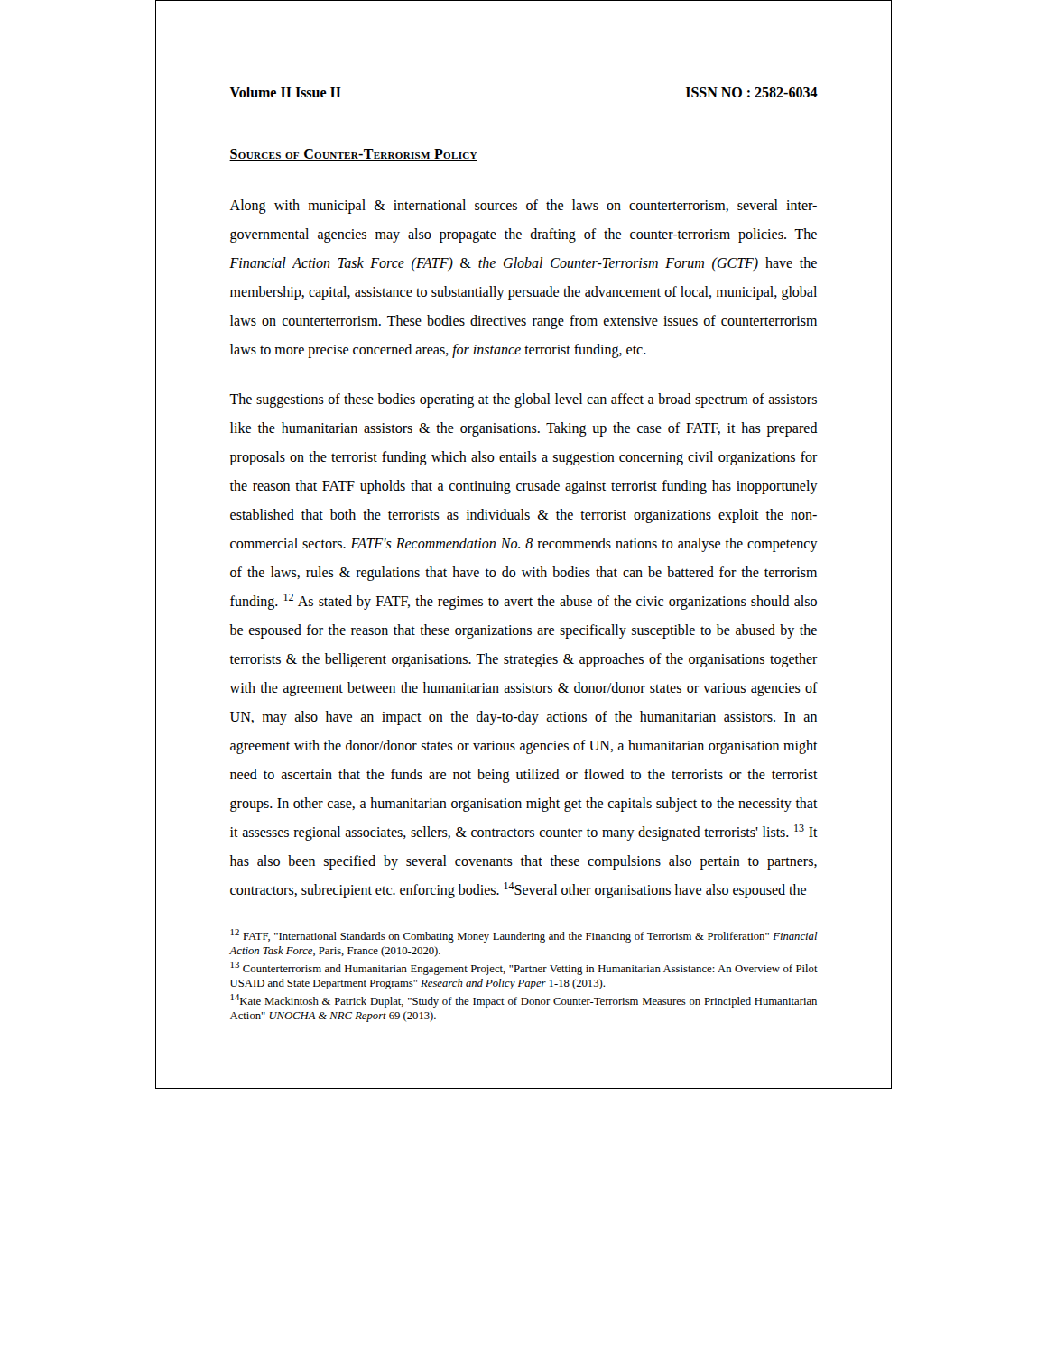Volume II Issue II ISSN NO : 2582-6034
Sources of Counter-Terrorism Policy
Along with municipal & international sources of the laws on counterterrorism, several inter-governmental agencies may also propagate the drafting of the counter-terrorism policies. The Financial Action Task Force (FATF) & the Global Counter-Terrorism Forum (GCTF) have the membership, capital, assistance to substantially persuade the advancement of local, municipal, global laws on counterterrorism. These bodies directives range from extensive issues of counterterrorism laws to more precise concerned areas, for instance terrorist funding, etc.
The suggestions of these bodies operating at the global level can affect a broad spectrum of assistors like the humanitarian assistors & the organisations. Taking up the case of FATF, it has prepared proposals on the terrorist funding which also entails a suggestion concerning civil organizations for the reason that FATF upholds that a continuing crusade against terrorist funding has inopportunely established that both the terrorists as individuals & the terrorist organizations exploit the non-commercial sectors. FATF's Recommendation No. 8 recommends nations to analyse the competency of the laws, rules & regulations that have to do with bodies that can be battered for the terrorism funding. 12 As stated by FATF, the regimes to avert the abuse of the civic organizations should also be espoused for the reason that these organizations are specifically susceptible to be abused by the terrorists & the belligerent organisations. The strategies & approaches of the organisations together with the agreement between the humanitarian assistors & donor/donor states or various agencies of UN, may also have an impact on the day-to-day actions of the humanitarian assistors. In an agreement with the donor/donor states or various agencies of UN, a humanitarian organisation might need to ascertain that the funds are not being utilized or flowed to the terrorists or the terrorist groups. In other case, a humanitarian organisation might get the capitals subject to the necessity that it assesses regional associates, sellers, & contractors counter to many designated terrorists' lists. 13 It has also been specified by several covenants that these compulsions also pertain to partners, contractors, subrecipient etc. enforcing bodies. 14Several other organisations have also espoused the
12 FATF, "International Standards on Combating Money Laundering and the Financing of Terrorism & Proliferation" Financial Action Task Force, Paris, France (2010-2020).
13 Counterterrorism and Humanitarian Engagement Project, "Partner Vetting in Humanitarian Assistance: An Overview of Pilot USAID and State Department Programs" Research and Policy Paper 1-18 (2013).
14Kate Mackintosh & Patrick Duplat, "Study of the Impact of Donor Counter-Terrorism Measures on Principled Humanitarian Action" UNOCHA & NRC Report 69 (2013).